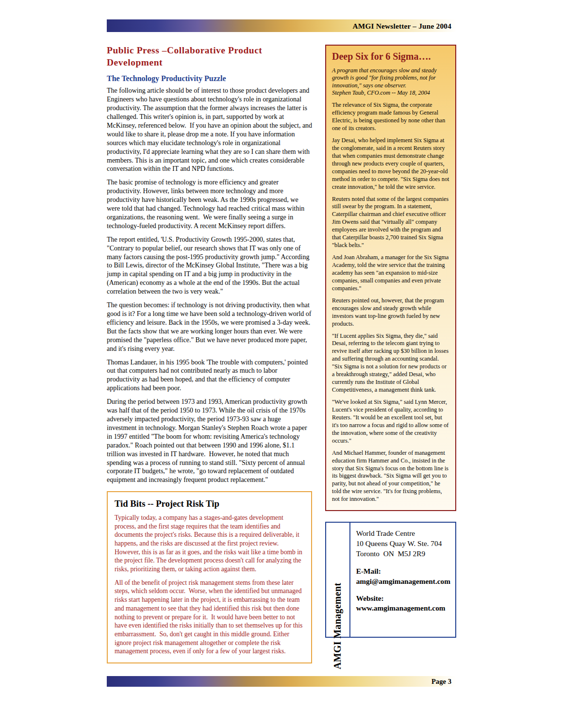AMGI Newsletter – June 2004
Public Press –Collaborative Product Development
The Technology Productivity Puzzle
The following article should be of interest to those product developers and Engineers who have questions about technology's role in organizational productivity. The assumption that the former always increases the latter is challenged. This writer's opinion is, in part, supported by work at McKinsey, referenced below. If you have an opinion about the subject, and would like to share it, please drop me a note. If you have information sources which may elucidate technology's role in organizational productivity, I'd appreciate learning what they are so I can share them with members. This is an important topic, and one which creates considerable conversation within the IT and NPD functions.
The basic promise of technology is more efficiency and greater productivity. However, links between more technology and more productivity have historically been weak. As the 1990s progressed, we were told that had changed. Technology had reached critical mass within organizations, the reasoning went. We were finally seeing a surge in technology-fueled productivity. A recent McKinsey report differs.
The report entitled, 'U.S. Productivity Growth 1995-2000, states that, "Contrary to popular belief, our research shows that IT was only one of many factors causing the post-1995 productivity growth jump." According to Bill Lewis, director of the McKinsey Global Institute, "There was a big jump in capital spending on IT and a big jump in productivity in the (American) economy as a whole at the end of the 1990s. But the actual correlation between the two is very weak."
The question becomes: if technology is not driving productivity, then what good is it? For a long time we have been sold a technology-driven world of efficiency and leisure. Back in the 1950s, we were promised a 3-day week. But the facts show that we are working longer hours than ever. We were promised the "paperless office." But we have never produced more paper, and it's rising every year.
Thomas Landauer, in his 1995 book 'The trouble with computers,' pointed out that computers had not contributed nearly as much to labor productivity as had been hoped, and that the efficiency of computer applications had been poor.
During the period between 1973 and 1993, American productivity growth was half that of the period 1950 to 1973. While the oil crisis of the 1970s adversely impacted productivity, the period 1973-93 saw a huge investment in technology. Morgan Stanley's Stephen Roach wrote a paper in 1997 entitled "The boom for whom: revisiting America's technology paradox." Roach pointed out that between 1990 and 1996 alone, $1.1 trillion was invested in IT hardware. However, he noted that much spending was a process of running to stand still. "Sixty percent of annual corporate IT budgets," he wrote, "go toward replacement of outdated equipment and increasingly frequent product replacement."
Tid Bits -- Project Risk Tip
Typically today, a company has a stages-and-gates development process, and the first stage requires that the team identifies and documents the project's risks. Because this is a required deliverable, it happens, and the risks are discussed at the first project review. However, this is as far as it goes, and the risks wait like a time bomb in the project file. The development process doesn't call for analyzing the risks, prioritizing them, or taking action against them.
All of the benefit of project risk management stems from these later steps, which seldom occur. Worse, when the identified but unmanaged risks start happening later in the project, it is embarrassing to the team and management to see that they had identified this risk but then done nothing to prevent or prepare for it. It would have been better to not have even identified the risks initially than to set themselves up for this embarrassment. So, don't get caught in this middle ground. Either ignore project risk management altogether or complete the risk management process, even if only for a few of your largest risks.
Deep Six for 6 Sigma….
A program that encourages slow and steady growth is good "for fixing problems, not for innovation," says one observer.
Stephen Taub, CFO.com -- May 18, 2004
The relevance of Six Sigma, the corporate efficiency program made famous by General Electric, is being questioned by none other than one of its creators.
Jay Desai, who helped implement Six Sigma at the conglomerate, said in a recent Reuters story that when companies must demonstrate change through new products every couple of quarters, companies need to move beyond the 20-year-old method in order to compete. "Six Sigma does not create innovation," he told the wire service.
Reuters noted that some of the largest companies still swear by the program. In a statement, Caterpillar chairman and chief executive officer Jim Owens said that "virtually all" company employees are involved with the program and that Caterpillar boasts 2,700 trained Six Sigma "black belts."
And Joan Abraham, a manager for the Six Sigma Academy, told the wire service that the training academy has seen "an expansion to mid-size companies, small companies and even private companies."
Reuters pointed out, however, that the program encourages slow and steady growth while investors want top-line growth fueled by new products.
"If Lucent applies Six Sigma, they die," said Desai, referring to the telecom giant trying to revive itself after racking up $30 billion in losses and suffering through an accounting scandal. "Six Sigma is not a solution for new products or a breakthrough strategy," added Desai, who currently runs the Institute of Global Competitiveness, a management think tank.
"We've looked at Six Sigma," said Lynn Mercer, Lucent's vice president of quality, according to Reuters. "It would be an excellent tool set, but it's too narrow a focus and rigid to allow some of the innovation, where some of the creativity occurs."
And Michael Hammer, founder of management education firm Hammer and Co., insisted in the story that Six Sigma's focus on the bottom line is its biggest drawback. "Six Sigma will get you to parity, but not ahead of your competition," he told the wire service. "It's for fixing problems, not for innovation."
AMGI Management
World Trade Centre
10 Queens Quay W. Ste. 704
Toronto ON M5J 2R9
E-Mail:
amgi@amgimanagement.com
Website:
www.amgimanagement.com
Page 3